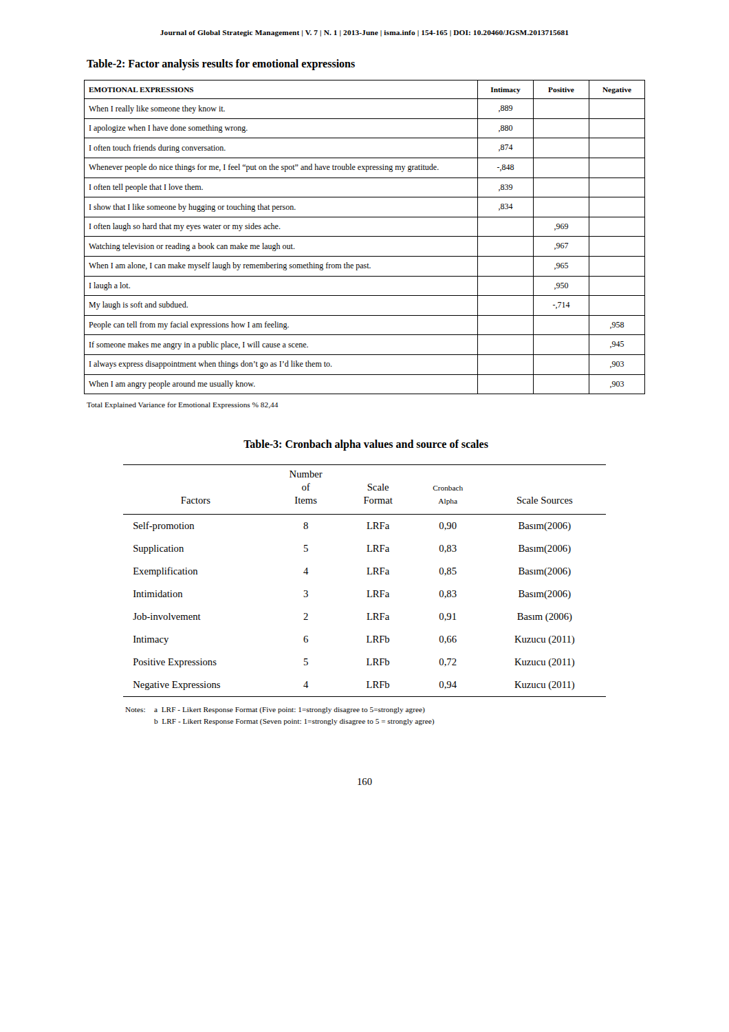Journal of Global Strategic Management | V. 7 | N. 1 | 2013-June | isma.info | 154-165 | DOI: 10.20460/JGSM.2013715681
Table-2: Factor analysis results for emotional expressions
| EMOTIONAL EXPRESSIONS | Intimacy | Positive | Negative |
| --- | --- | --- | --- |
| When I really like someone they know it. | ,889 | | |
| I apologize when I have done something wrong. | ,880 | | |
| I often touch friends during conversation. | ,874 | | |
| Whenever people do nice things for me, I feel “put on the spot” and have trouble expressing my gratitude. | -,848 | | |
| I often tell people that I love them. | ,839 | | |
| I show that I like someone by hugging or touching that person. | ,834 | | |
| I often laugh so hard that my eyes water or my sides ache. | | ,969 | |
| Watching television or reading a book can make me laugh out. | | ,967 | |
| When I am alone, I can make myself laugh by remembering something from the past. | | ,965 | |
| I laugh a lot. | | ,950 | |
| My laugh is soft and subdued. | | -,714 | |
| People can tell from my facial expressions how I am feeling. | | | ,958 |
| If someone makes me angry in a public place, I will cause a scene. | | | ,945 |
| I always express disappointment when things don’t go as I’d like them to. | | | ,903 |
| When I am angry people around me usually know. | | | ,903 |
Total Explained Variance for Emotional Expressions % 82,44
Table-3: Cronbach alpha values and source of scales
| Factors | Number of Items | Scale Format | Cronbach Alpha | Scale Sources |
| --- | --- | --- | --- | --- |
| Self-promotion | 8 | LRFa | 0,90 | Basım(2006) |
| Supplication | 5 | LRFa | 0,83 | Basım(2006) |
| Exemplification | 4 | LRFa | 0,85 | Basım(2006) |
| Intimidation | 3 | LRFa | 0,83 | Basım(2006) |
| Job-involvement | 2 | LRFa | 0,91 | Basım (2006) |
| Intimacy | 6 | LRFb | 0,66 | Kuzucu (2011) |
| Positive Expressions | 5 | LRFb | 0,72 | Kuzucu (2011) |
| Negative Expressions | 4 | LRFb | 0,94 | Kuzucu (2011) |
Notes: a LRF - Likert Response Format (Five point: 1=strongly disagree to 5=strongly agree)
b LRF - Likert Response Format (Seven point: 1=strongly disagree to 5 = strongly agree)
160